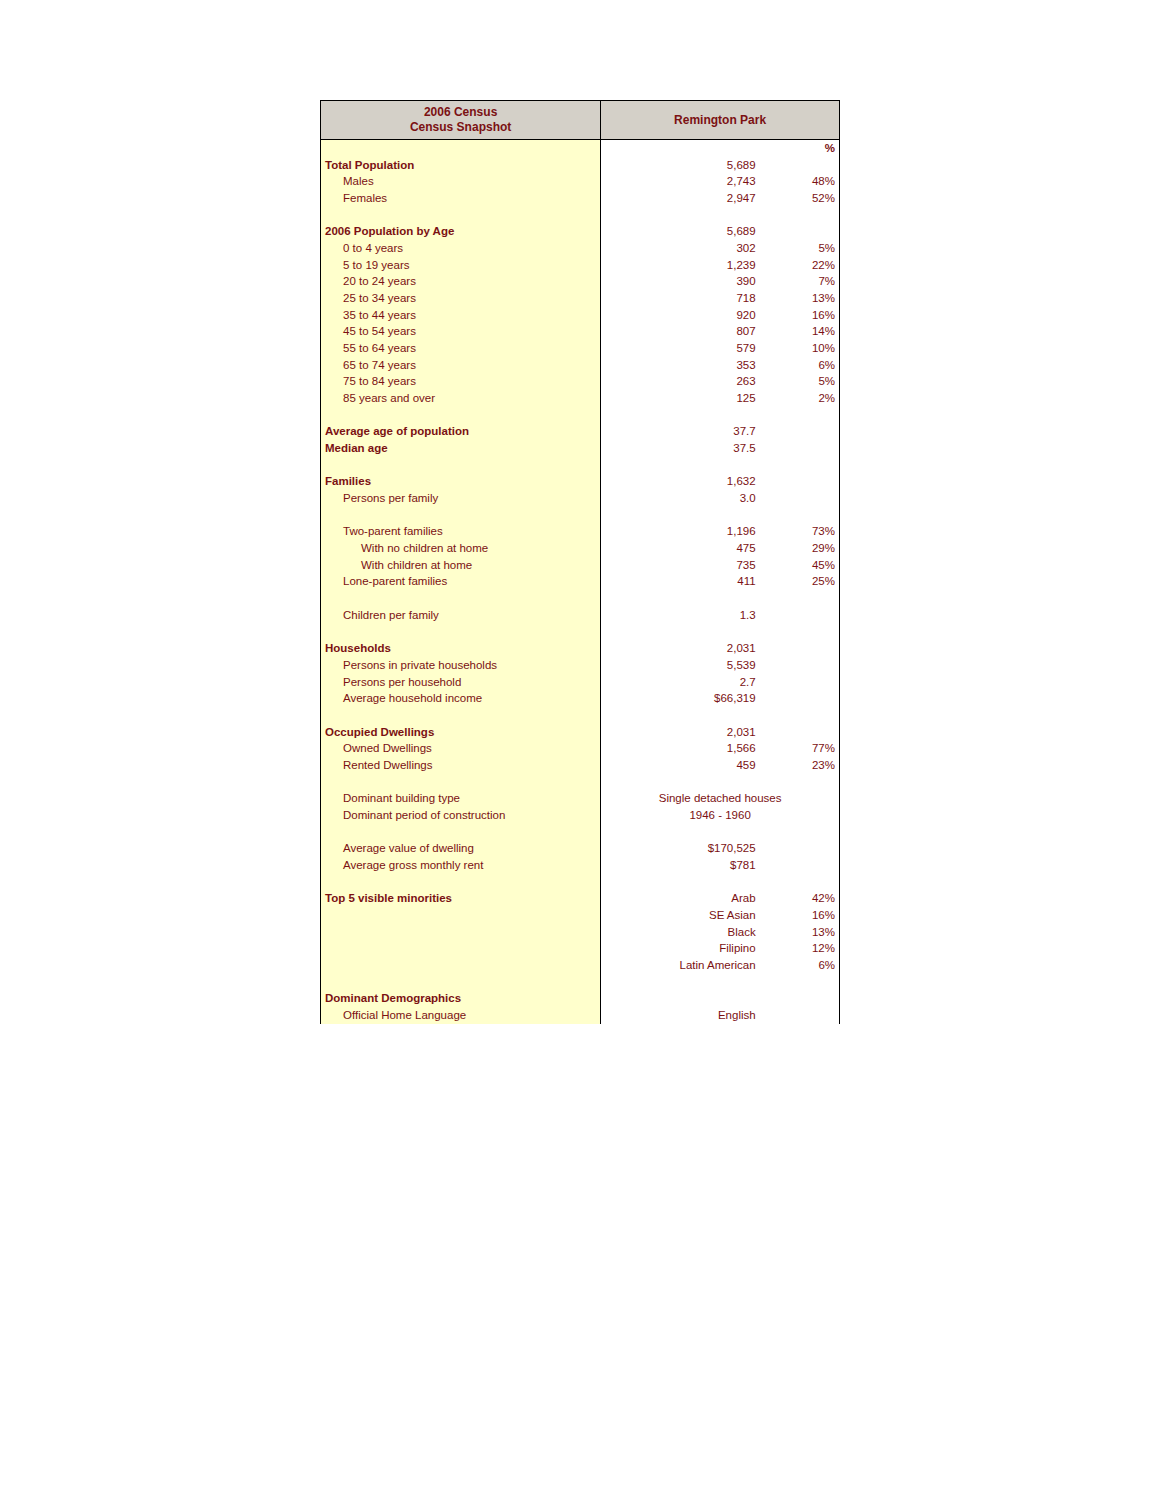| 2006 Census Census Snapshot | Remington Park |
| --- | --- |
| | | % |
| Total Population | 5,689 | |
| Males | 2,743 | 48% |
| Females | 2,947 | 52% |
| 2006 Population by Age | 5,689 | |
| 0 to 4 years | 302 | 5% |
| 5 to 19 years | 1,239 | 22% |
| 20 to 24 years | 390 | 7% |
| 25 to 34 years | 718 | 13% |
| 35 to 44 years | 920 | 16% |
| 45 to 54 years | 807 | 14% |
| 55 to 64 years | 579 | 10% |
| 65 to 74 years | 353 | 6% |
| 75 to 84 years | 263 | 5% |
| 85 years and over | 125 | 2% |
| Average age of population | 37.7 | |
| Median age | 37.5 | |
| Families | 1,632 | |
| Persons per family | 3.0 | |
| Two-parent families | 1,196 | 73% |
| With no children at home | 475 | 29% |
| With children at home | 735 | 45% |
| Lone-parent families | 411 | 25% |
| Children per family | 1.3 | |
| Households | 2,031 | |
| Persons in private households | 5,539 | |
| Persons per household | 2.7 | |
| Average household income | $66,319 | |
| Occupied Dwellings | 2,031 | |
| Owned Dwellings | 1,566 | 77% |
| Rented Dwellings | 459 | 23% |
| Dominant building type | Single detached houses |
| Dominant period of construction | 1946 - 1960 |
| Average value of dwelling | $170,525 | |
| Average gross monthly rent | $781 | |
| Top 5 visible minorities | Arab | 42% |
| | SE Asian | 16% |
| | Black | 13% |
| | Filipino | 12% |
| | Latin American | 6% |
| Dominant Demographics | | |
| Official Home Language | English | |